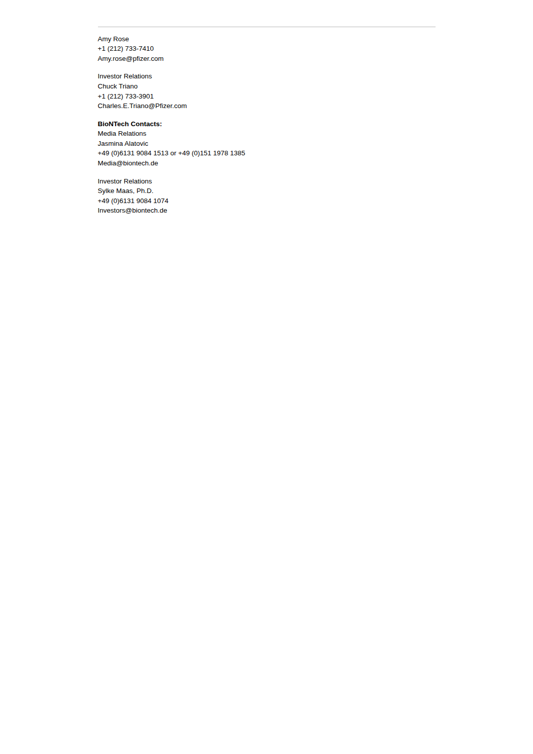Amy Rose
+1 (212) 733-7410
Amy.rose@pfizer.com
Investor Relations
Chuck Triano
+1 (212) 733-3901
Charles.E.Triano@Pfizer.com
BioNTech Contacts:
Media Relations
Jasmina Alatovic
+49 (0)6131 9084 1513 or +49 (0)151 1978 1385
Media@biontech.de
Investor Relations
Sylke Maas, Ph.D.
+49 (0)6131 9084 1074
Investors@biontech.de